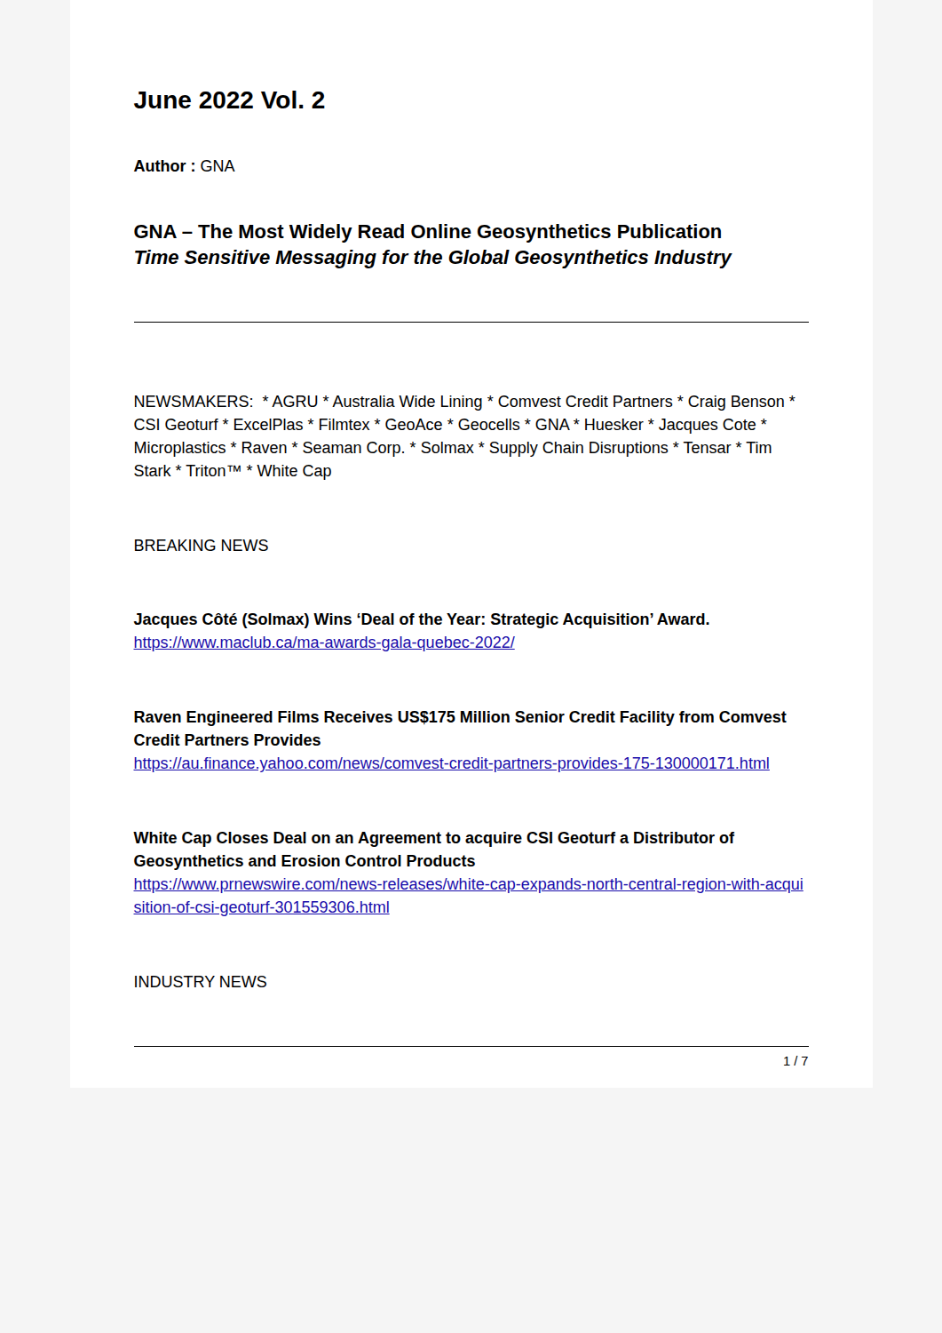June 2022 Vol. 2
Author : GNA
GNA – The Most Widely Read Online Geosynthetics Publication Time Sensitive Messaging for the Global Geosynthetics Industry
NEWSMAKERS: * AGRU * Australia Wide Lining * Comvest Credit Partners * Craig Benson * CSI Geoturf * ExcelPlas * Filmtex * GeoAce * Geocells * GNA * Huesker * Jacques Cote * Microplastics * Raven * Seaman Corp. * Solmax * Supply Chain Disruptions * Tensar * Tim Stark * Triton™ * White Cap
BREAKING NEWS
Jacques Côté (Solmax) Wins ‘Deal of the Year: Strategic Acquisition’ Award.
https://www.maclub.ca/ma-awards-gala-quebec-2022/
Raven Engineered Films Receives US$175 Million Senior Credit Facility from Comvest Credit Partners Provides
https://au.finance.yahoo.com/news/comvest-credit-partners-provides-175-130000171.html
White Cap Closes Deal on an Agreement to acquire CSI Geoturf a Distributor of Geosynthetics and Erosion Control Products
https://www.prnewswire.com/news-releases/white-cap-expands-north-central-region-with-acquisition-of-csi-geoturf-301559306.html
INDUSTRY NEWS
1 / 7